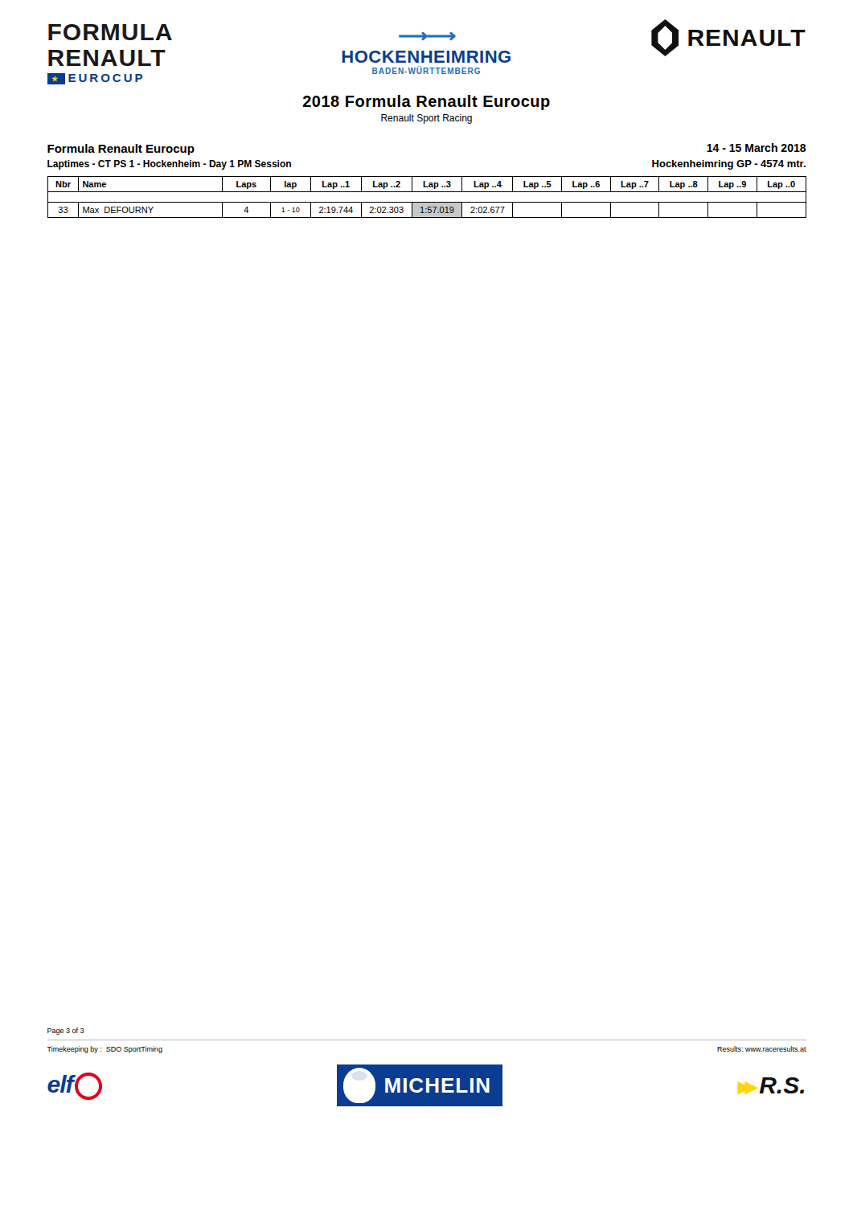FORMULA
RENAULT
★EUROCUP
⟶⟶
HOCKENHEIMRING
BADEN-WÜRTTEMBERG
RENAULT
2018 Formula Renault Eurocup
Renault Sport Racing
Formula Renault Eurocup
Laptimes - CT PS 1 - Hockenheim - Day 1 PM Session
14 - 15 March 2018
Hockenheimring GP - 4574 mtr.
| Nbr | Name | Laps | lap | Lap ..1 | Lap ..2 | Lap ..3 | Lap ..4 | Lap ..5 | Lap ..6 | Lap ..7 | Lap ..8 | Lap ..9 | Lap ..0 |
| --- | --- | --- | --- | --- | --- | --- | --- | --- | --- | --- | --- | --- | --- |
| 33 | Max DEFOURNY | 4 | 1 - 10 | 2:19.744 | 2:02.303 | 1:57.019 | 2:02.677 | | | | | | |
Page 3 of 3
Timekeeping by : SDO SportTiming
Results: www.raceresults.at
elf
MICHELIN
▸▸ R.S.